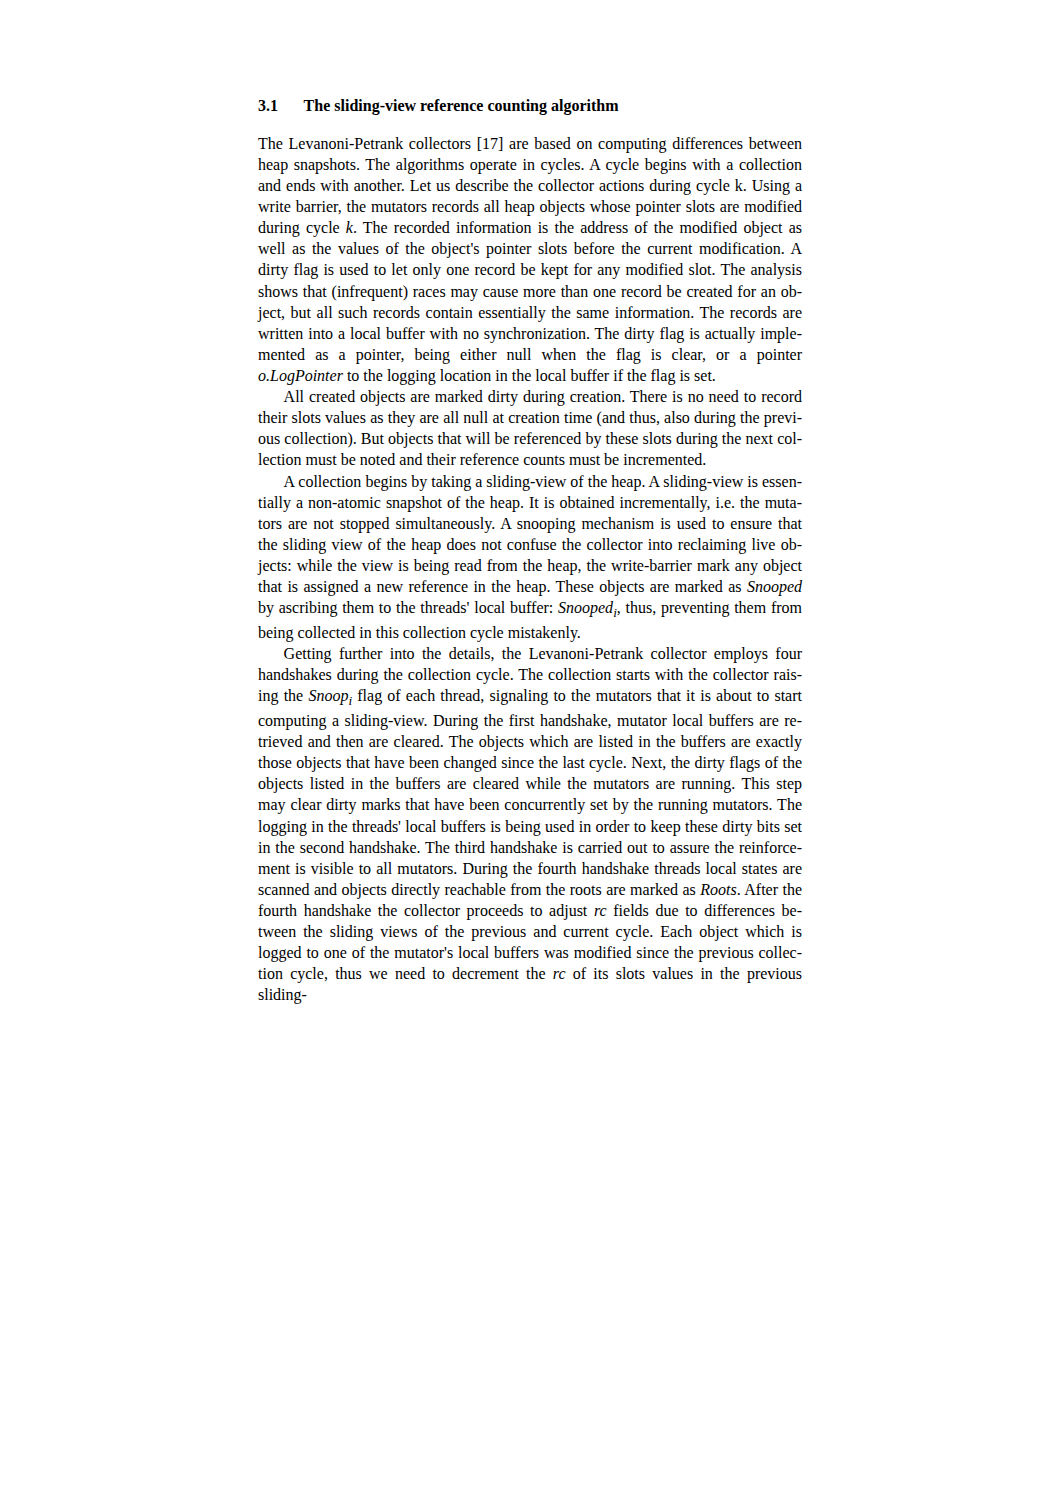3.1 The sliding-view reference counting algorithm
The Levanoni-Petrank collectors [17] are based on computing differences between heap snapshots. The algorithms operate in cycles. A cycle begins with a collection and ends with another. Let us describe the collector actions during cycle k. Using a write barrier, the mutators records all heap objects whose pointer slots are modified during cycle k. The recorded information is the address of the modified object as well as the values of the object's pointer slots before the current modification. A dirty flag is used to let only one record be kept for any modified slot. The analysis shows that (infrequent) races may cause more than one record be created for an object, but all such records contain essentially the same information. The records are written into a local buffer with no synchronization. The dirty flag is actually implemented as a pointer, being either null when the flag is clear, or a pointer o.LogPointer to the logging location in the local buffer if the flag is set.
All created objects are marked dirty during creation. There is no need to record their slots values as they are all null at creation time (and thus, also during the previous collection). But objects that will be referenced by these slots during the next collection must be noted and their reference counts must be incremented.
A collection begins by taking a sliding-view of the heap. A sliding-view is essentially a non-atomic snapshot of the heap. It is obtained incrementally, i.e. the mutators are not stopped simultaneously. A snooping mechanism is used to ensure that the sliding view of the heap does not confuse the collector into reclaiming live objects: while the view is being read from the heap, the write-barrier mark any object that is assigned a new reference in the heap. These objects are marked as Snooped by ascribing them to the threads' local buffer: Snoopedi, thus, preventing them from being collected in this collection cycle mistakenly.
Getting further into the details, the Levanoni-Petrank collector employs four handshakes during the collection cycle. The collection starts with the collector raising the Snoopi flag of each thread, signaling to the mutators that it is about to start computing a sliding-view. During the first handshake, mutator local buffers are retrieved and then are cleared. The objects which are listed in the buffers are exactly those objects that have been changed since the last cycle. Next, the dirty flags of the objects listed in the buffers are cleared while the mutators are running. This step may clear dirty marks that have been concurrently set by the running mutators. The logging in the threads' local buffers is being used in order to keep these dirty bits set in the second handshake. The third handshake is carried out to assure the reinforcement is visible to all mutators. During the fourth handshake threads local states are scanned and objects directly reachable from the roots are marked as Roots. After the fourth handshake the collector proceeds to adjust rc fields due to differences between the sliding views of the previous and current cycle. Each object which is logged to one of the mutator's local buffers was modified since the previous collection cycle, thus we need to decrement the rc of its slots values in the previous sliding-